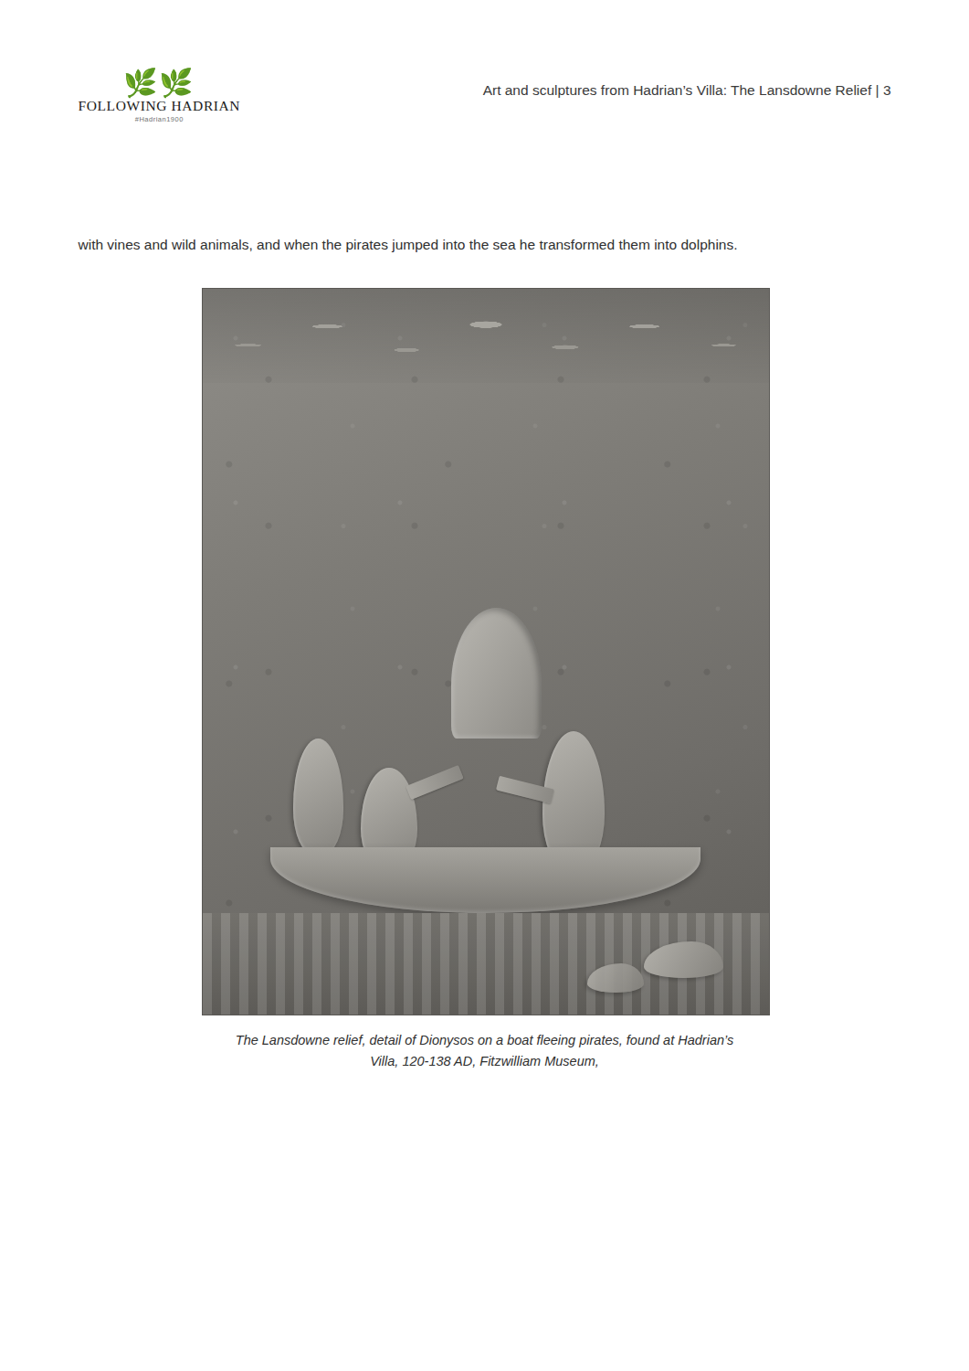🌿🌿
FOLLOWING HADRIAN
#Hadrian1900
Art and sculptures from Hadrian’s Villa: The Lansdowne Relief | 3
with vines and wild animals, and when the pirates jumped into the sea he transformed them into dolphins.
The Lansdowne relief, detail of Dionysos on a boat fleeing pirates, found at Hadrian’s Villa, 120-138 AD, Fitzwilliam Museum,